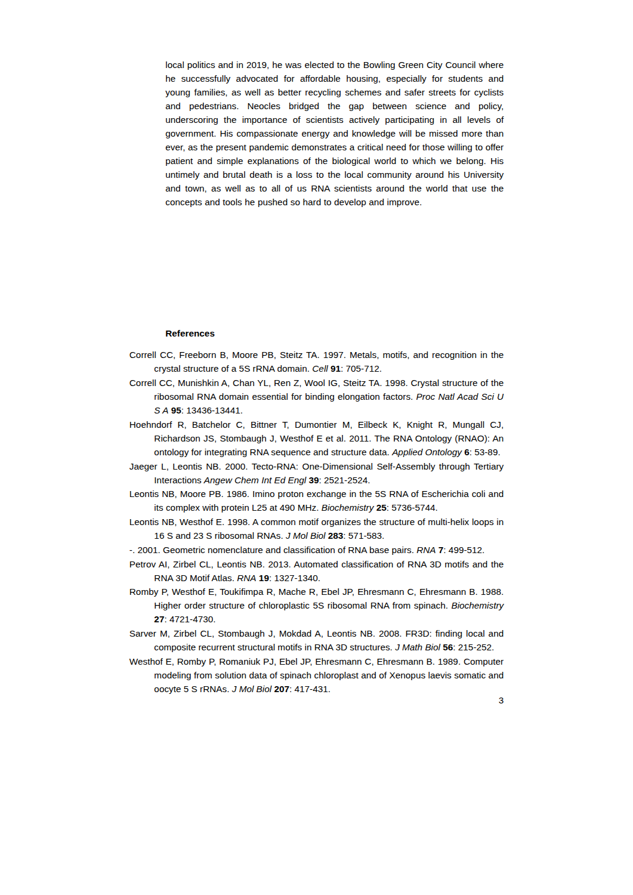local politics and in 2019, he was elected to the Bowling Green City Council where he successfully advocated for affordable housing, especially for students and young families, as well as better recycling schemes and safer streets for cyclists and pedestrians. Neocles bridged the gap between science and policy, underscoring the importance of scientists actively participating in all levels of government. His compassionate energy and knowledge will be missed more than ever, as the present pandemic demonstrates a critical need for those willing to offer patient and simple explanations of the biological world to which we belong. His untimely and brutal death is a loss to the local community around his University and town, as well as to all of us RNA scientists around the world that use the concepts and tools he pushed so hard to develop and improve.
References
Correll CC, Freeborn B, Moore PB, Steitz TA. 1997. Metals, motifs, and recognition in the crystal structure of a 5S rRNA domain. Cell 91: 705-712.
Correll CC, Munishkin A, Chan YL, Ren Z, Wool IG, Steitz TA. 1998. Crystal structure of the ribosomal RNA domain essential for binding elongation factors. Proc Natl Acad Sci U S A 95: 13436-13441.
Hoehndorf R, Batchelor C, Bittner T, Dumontier M, Eilbeck K, Knight R, Mungall CJ, Richardson JS, Stombaugh J, Westhof E et al. 2011. The RNA Ontology (RNAO): An ontology for integrating RNA sequence and structure data. Applied Ontology 6: 53-89.
Jaeger L, Leontis NB. 2000. Tecto-RNA: One-Dimensional Self-Assembly through Tertiary Interactions Angew Chem Int Ed Engl 39: 2521-2524.
Leontis NB, Moore PB. 1986. Imino proton exchange in the 5S RNA of Escherichia coli and its complex with protein L25 at 490 MHz. Biochemistry 25: 5736-5744.
Leontis NB, Westhof E. 1998. A common motif organizes the structure of multi-helix loops in 16 S and 23 S ribosomal RNAs. J Mol Biol 283: 571-583.
-. 2001. Geometric nomenclature and classification of RNA base pairs. RNA 7: 499-512.
Petrov AI, Zirbel CL, Leontis NB. 2013. Automated classification of RNA 3D motifs and the RNA 3D Motif Atlas. RNA 19: 1327-1340.
Romby P, Westhof E, Toukifimpa R, Mache R, Ebel JP, Ehresmann C, Ehresmann B. 1988. Higher order structure of chloroplastic 5S ribosomal RNA from spinach. Biochemistry 27: 4721-4730.
Sarver M, Zirbel CL, Stombaugh J, Mokdad A, Leontis NB. 2008. FR3D: finding local and composite recurrent structural motifs in RNA 3D structures. J Math Biol 56: 215-252.
Westhof E, Romby P, Romaniuk PJ, Ebel JP, Ehresmann C, Ehresmann B. 1989. Computer modeling from solution data of spinach chloroplast and of Xenopus laevis somatic and oocyte 5 S rRNAs. J Mol Biol 207: 417-431.
3